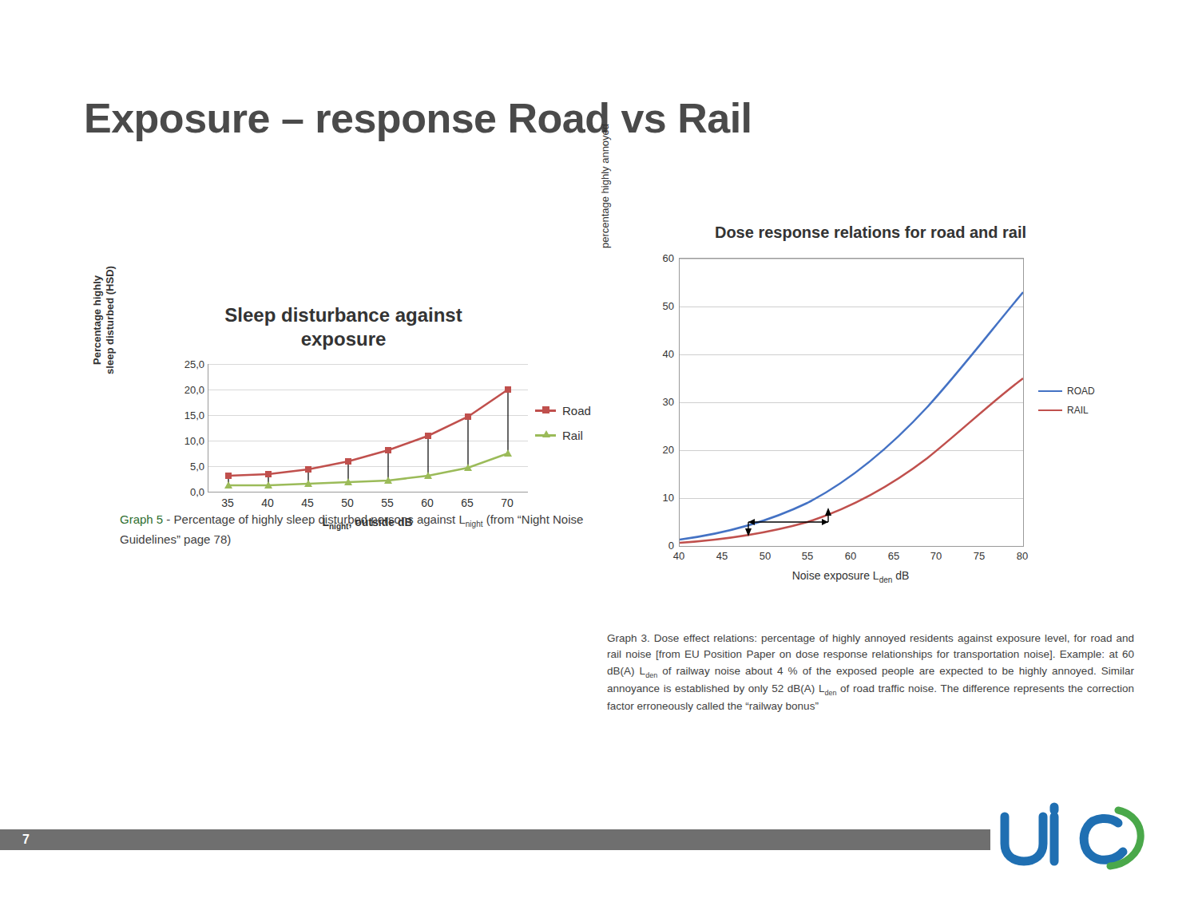Exposure – response Road vs Rail
Sleep disturbance against
exposure
Percentage highly
sleep disturbed (HSD)
25,0 20,0 15,0 10,0 5,0 0,0
35 40 45 50 55 60 65 70
Lnight, outside dB
Road
Rail
Graph 5 - Percentage of highly sleep disturbed persons against Lnight (from “Night Noise Guidelines” page 78)
Dose response relations for road and rail
percentage highly annoyed
60 50 40 30 20 10 0
40 45 50 55 60 65 70 75 80
Noise exposure Lden dB
ROAD
RAIL
Graph 3. Dose effect relations: percentage of highly annoyed residents against exposure level, for road and rail noise [from EU Position Paper on dose response relationships for transportation noise]. Example: at 60 dB(A) Lden of railway noise about 4 % of the exposed people are expected to be highly annoyed. Similar annoyance is established by only 52 dB(A) Lden of road traffic noise. The difference represents the correction factor erroneously called the “railway bonus”
7